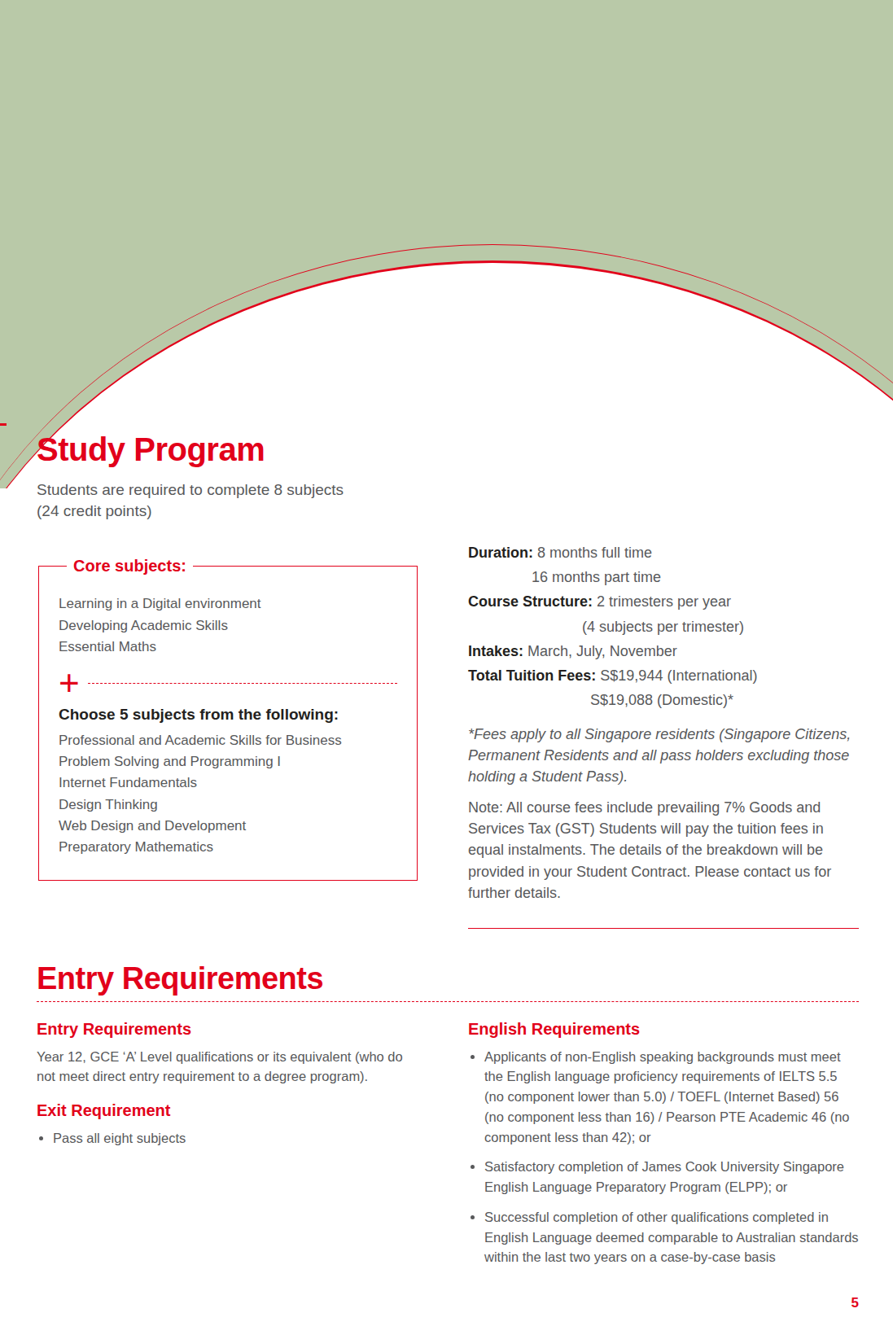Study Program
Students are required to complete 8 subjects
(24 credit points)
Core subjects:
Learning in a Digital environment
Developing Academic Skills
Essential Maths
+
Choose 5 subjects from the following:
Professional and Academic Skills for Business
Problem Solving and Programming I
Internet Fundamentals
Design Thinking
Web Design and Development
Preparatory Mathematics
Duration: 8 months full time
16 months part time
Course Structure: 2 trimesters per year
(4 subjects per trimester)
Intakes: March, July, November
Total Tuition Fees: S$19,944 (International)
S$19,088 (Domestic)*
*Fees apply to all Singapore residents (Singapore Citizens, Permanent Residents and all pass holders excluding those holding a Student Pass).
Note: All course fees include prevailing 7% Goods and Services Tax (GST) Students will pay the tuition fees in equal instalments. The details of the breakdown will be provided in your Student Contract. Please contact us for further details.
Entry Requirements
Entry Requirements
Year 12, GCE ‘A’ Level qualifications or its equivalent (who do not meet direct entry requirement to a degree program).
Exit Requirement
Pass all eight subjects
English Requirements
Applicants of non-English speaking backgrounds must meet the English language proficiency requirements of IELTS 5.5 (no component lower than 5.0) / TOEFL (Internet Based) 56 (no component less than 16) / Pearson PTE Academic 46 (no component less than 42); or
Satisfactory completion of James Cook University Singapore English Language Preparatory Program (ELPP); or
Successful completion of other qualifications completed in English Language deemed comparable to Australian standards within the last two years on a case-by-case basis
5